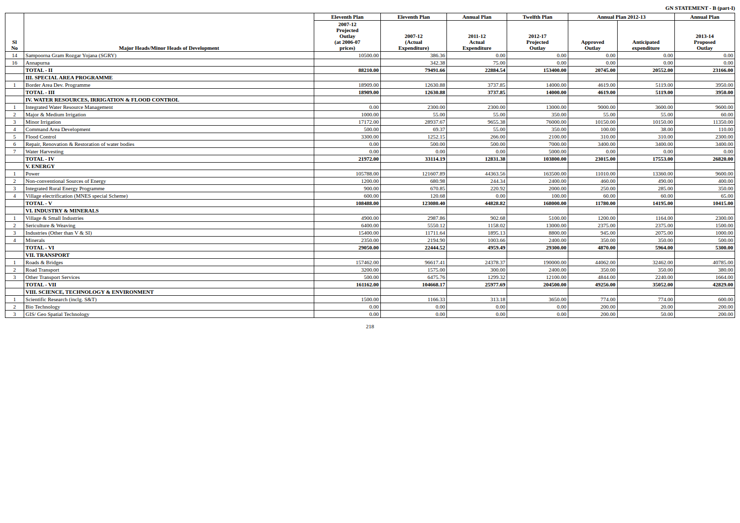GN STATEMENT - B (part-I)
| Sl No | Major Heads/Minor Heads of Development | Eleventh Plan | Eleventh Plan | Annual Plan | Twelfth Plan | Annual Plan 2012-13 | Annual Plan |
| --- | --- | --- | --- | --- | --- | --- | --- |
| 2007-12 Projected Outlay (at 2006-07 prices) | 2007-12 (Actual Expenditure) | 2011-12 Actual Expenditure | 2012-17 Projected Outlay | Approved Outlay | Anticipated expenditure | 2013-14 Proposed Outlay |
| 14 | Sampoorna Gram Rozgar Yojana (SGRY) | 10500.00 | 386.36 | 0.00 | 0.00 | 0.00 | 0.00 | 0.00 |
| 16 | Annapurna | | 342.38 | 75.00 | 0.00 | 0.00 | 0.00 | 0.00 |
| | TOTAL - II | 88210.00 | 79491.66 | 22884.54 | 153400.00 | 20745.00 | 20552.00 | 23166.00 |
| | III. SPECIAL AREA PROGRAMME | | | | | | | |
| 1 | Border Area Dev. Programme | 18909.00 | 12630.88 | 3737.85 | 14000.00 | 4619.00 | 5119.00 | 3950.00 |
| | TOTAL - III | 18909.00 | 12630.88 | 3737.85 | 14000.00 | 4619.00 | 5119.00 | 3950.00 |
| | IV. WATER RESOURCES, IRRIGATION & FLOOD CONTROL | | | | | | | |
| 1 | Integrated Water Resource Management | 0.00 | 2300.00 | 2300.00 | 13000.00 | 9000.00 | 3600.00 | 9600.00 |
| 2 | Major & Medium Irrigation | 1000.00 | 55.00 | 55.00 | 350.00 | 55.00 | 55.00 | 60.00 |
| 3 | Minor Irrigation | 17172.00 | 28937.67 | 9655.38 | 76000.00 | 10150.00 | 10150.00 | 11350.00 |
| 4 | Command Area Development | 500.00 | 69.37 | 55.00 | 350.00 | 100.00 | 38.00 | 110.00 |
| 5 | Flood Control | 3300.00 | 1252.15 | 266.00 | 2100.00 | 310.00 | 310.00 | 2300.00 |
| 6 | Repair, Renovation & Restoration of water bodies | 0.00 | 500.00 | 500.00 | 7000.00 | 3400.00 | 3400.00 | 3400.00 |
| 7 | Water Harvesting | 0.00 | 0.00 | 0.00 | 5000.00 | 0.00 | 0.00 | 0.00 |
| | TOTAL - IV | 21972.00 | 33114.19 | 12831.38 | 103800.00 | 23015.00 | 17553.00 | 26820.00 |
| | V. ENERGY | | | | | | | |
| 1 | Power | 105788.00 | 121607.89 | 44363.56 | 163500.00 | 11010.00 | 13360.00 | 9600.00 |
| 2 | Non-conventional Sources of Energy | 1200.00 | 680.98 | 244.34 | 2400.00 | 460.00 | 490.00 | 400.00 |
| 3 | Integrated Rural Energy Programme | 900.00 | 670.85 | 220.92 | 2000.00 | 250.00 | 285.00 | 350.00 |
| 4 | Village electrification (MNES special Scheme) | 600.00 | 120.68 | 0.00 | 100.00 | 60.00 | 60.00 | 65.00 |
| | TOTAL - V | 108488.00 | 123080.40 | 44828.82 | 168000.00 | 11780.00 | 14195.00 | 10415.00 |
| | VI. INDUSTRY & MINERALS | | | | | | | |
| 1 | Village & Small Industries | 4900.00 | 2987.86 | 902.68 | 5100.00 | 1200.00 | 1164.00 | 2300.00 |
| 2 | Sericulture & Weaving | 6400.00 | 5550.12 | 1158.02 | 13000.00 | 2375.00 | 2375.00 | 1500.00 |
| 3 | Industries (Other than V & SI) | 15400.00 | 11711.64 | 1895.13 | 8800.00 | 945.00 | 2075.00 | 1000.00 |
| 4 | Minerals | 2350.00 | 2194.90 | 1003.66 | 2400.00 | 350.00 | 350.00 | 500.00 |
| | TOTAL - VI | 29050.00 | 22444.52 | 4959.49 | 29300.00 | 4870.00 | 5964.00 | 5300.00 |
| | VII. TRANSPORT | | | | | | | |
| 1 | Roads & Bridges | 157462.00 | 96617.41 | 24378.37 | 190000.00 | 44062.00 | 32462.00 | 40785.00 |
| 2 | Road Transport | 3200.00 | 1575.00 | 300.00 | 2400.00 | 350.00 | 350.00 | 380.00 |
| 3 | Other Transport Services | 500.00 | 6475.76 | 1299.32 | 12100.00 | 4844.00 | 2240.00 | 1664.00 |
| | TOTAL - VII | 161162.00 | 104668.17 | 25977.69 | 204500.00 | 49256.00 | 35052.00 | 42829.00 |
| | VIII. SCIENCE, TECHNOLOGY & ENVIRONMENT | | | | | | | |
| 1 | Scientific Research (inclg. S&T) | 1500.00 | 1166.33 | 313.18 | 3650.00 | 774.00 | 774.00 | 600.00 |
| 2 | Bio Technology | 0.00 | 0.00 | 0.00 | 0.00 | 200.00 | 20.00 | 200.00 |
| 3 | GIS/ Geo Spatial Technology | 0.00 | 0.00 | 0.00 | 0.00 | 200.00 | 50.00 | 200.00 |
218